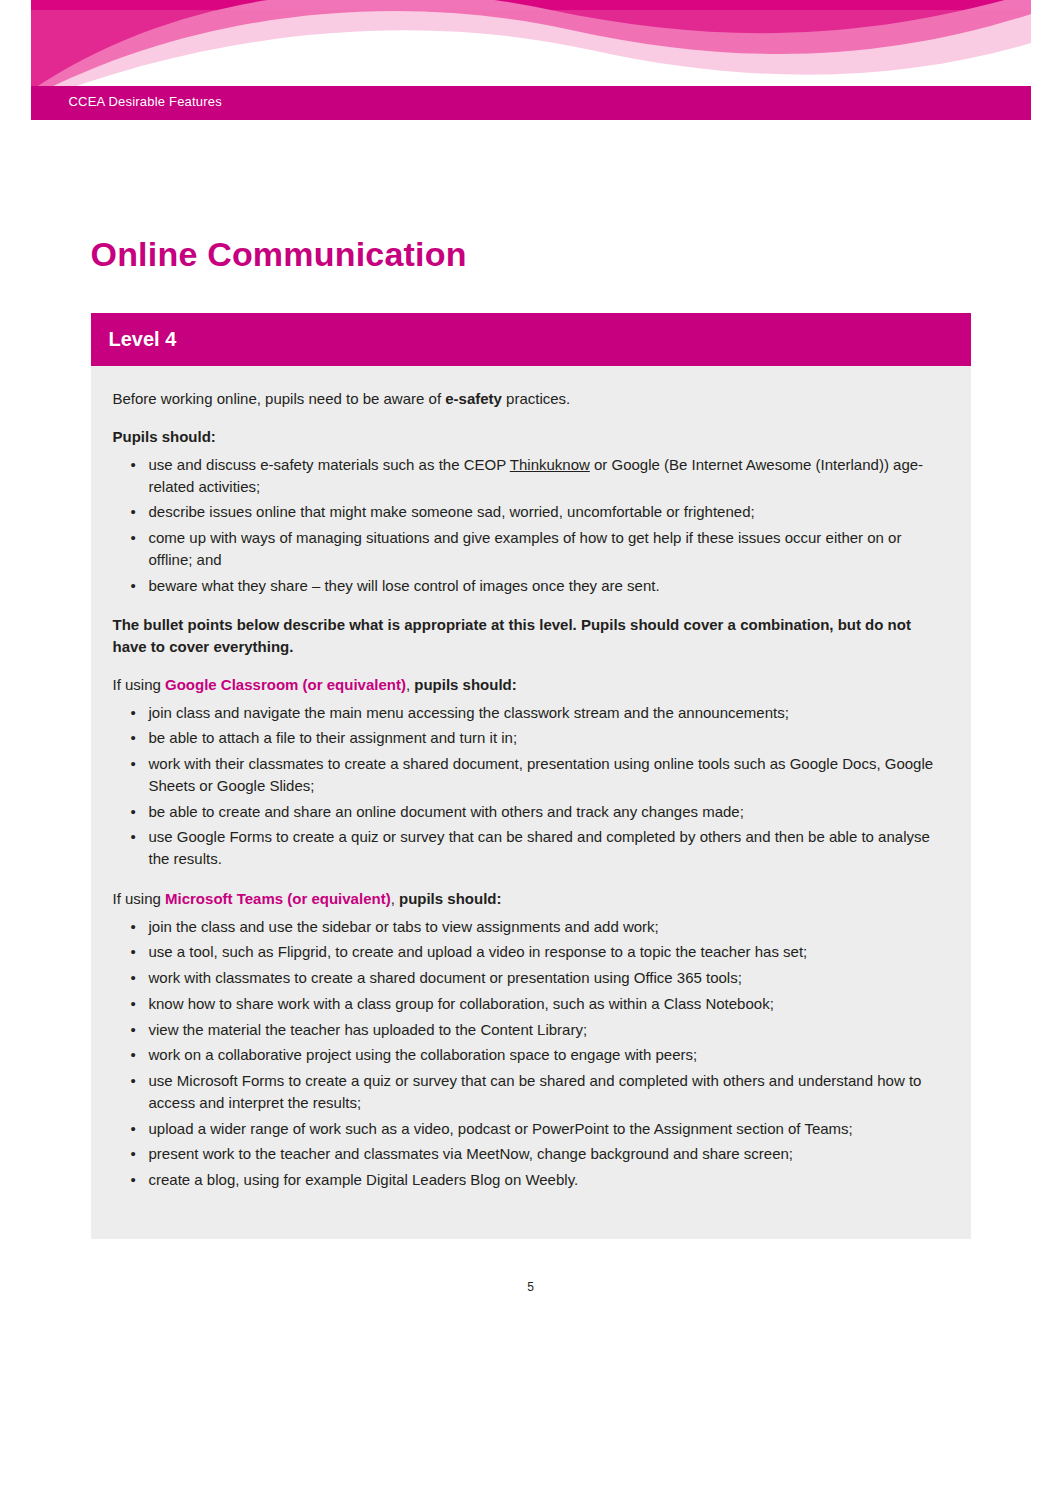CCEA Desirable Features
Online Communication
Level 4
Before working online, pupils need to be aware of e-safety practices.
Pupils should:
use and discuss e-safety materials such as the CEOP Thinkuknow or Google (Be Internet Awesome (Interland)) age-related activities;
describe issues online that might make someone sad, worried, uncomfortable or frightened;
come up with ways of managing situations and give examples of how to get help if these issues occur either on or offline; and
beware what they share – they will lose control of images once they are sent.
The bullet points below describe what is appropriate at this level. Pupils should cover a combination, but do not have to cover everything.
If using Google Classroom (or equivalent), pupils should:
join class and navigate the main menu accessing the classwork stream and the announcements;
be able to attach a file to their assignment and turn it in;
work with their classmates to create a shared document, presentation using online tools such as Google Docs, Google Sheets or Google Slides;
be able to create and share an online document with others and track any changes made;
use Google Forms to create a quiz or survey that can be shared and completed by others and then be able to analyse the results.
If using Microsoft Teams (or equivalent), pupils should:
join the class and use the sidebar or tabs to view assignments and add work;
use a tool, such as Flipgrid, to create and upload a video in response to a topic the teacher has set;
work with classmates to create a shared document or presentation using Office 365 tools;
know how to share work with a class group for collaboration, such as within a Class Notebook;
view the material the teacher has uploaded to the Content Library;
work on a collaborative project using the collaboration space to engage with peers;
use Microsoft Forms to create a quiz or survey that can be shared and completed with others and understand how to access and interpret the results;
upload a wider range of work such as a video, podcast or PowerPoint to the Assignment section of Teams;
present work to the teacher and classmates via MeetNow, change background and share screen;
create a blog, using for example Digital Leaders Blog on Weebly.
5